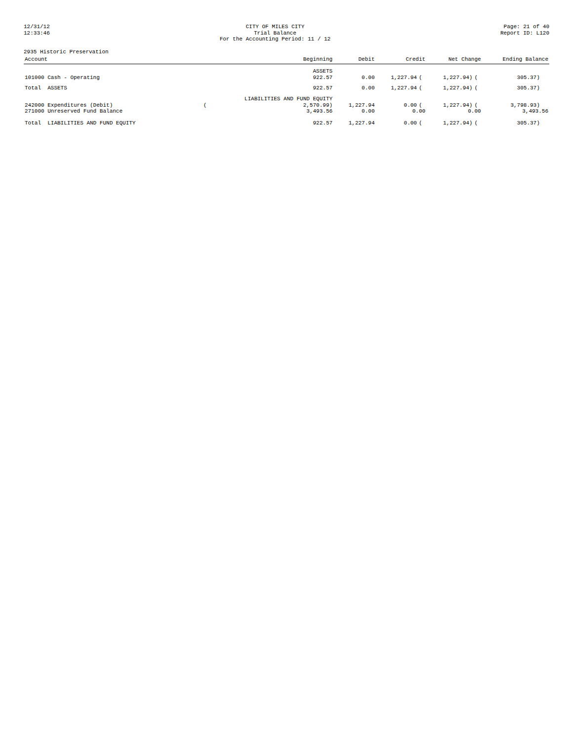12/31/12
12:33:46
CITY OF MILES CITY
Trial Balance
For the Accounting Period: 11 / 12
Page: 21 of 40
Report ID: L120
2935 Historic Preservation
| Account | Beginning | Debit | Credit | Net Change | Ending Balance |
| --- | --- | --- | --- | --- | --- |
| | ASSETS | | | | |
| 101000 Cash - Operating | 922.57 | 0.00 | 1,227.94 | ( | 1,227.94) | ( | 305.37) | |
| Total ASSETS | 922.57 | 0.00 | 1,227.94 | ( | 1,227.94) | ( | 305.37) | |
| | LIABILITIES AND FUND EQUITY | | | | |
| 242000 Expenditures (Debit) | ( | 2,570.99) | 1,227.94 | 0.00 | ( | 1,227.94) | ( | 3,798.93) | |
| 271000 Unreserved Fund Balance | 3,493.56 | 0.00 | 0.00 | 0.00 | 3,493.56 |
| Total LIABILITIES AND FUND EQUITY | 922.57 | 1,227.94 | 0.00 | ( | 1,227.94) | ( | 305.37) | |